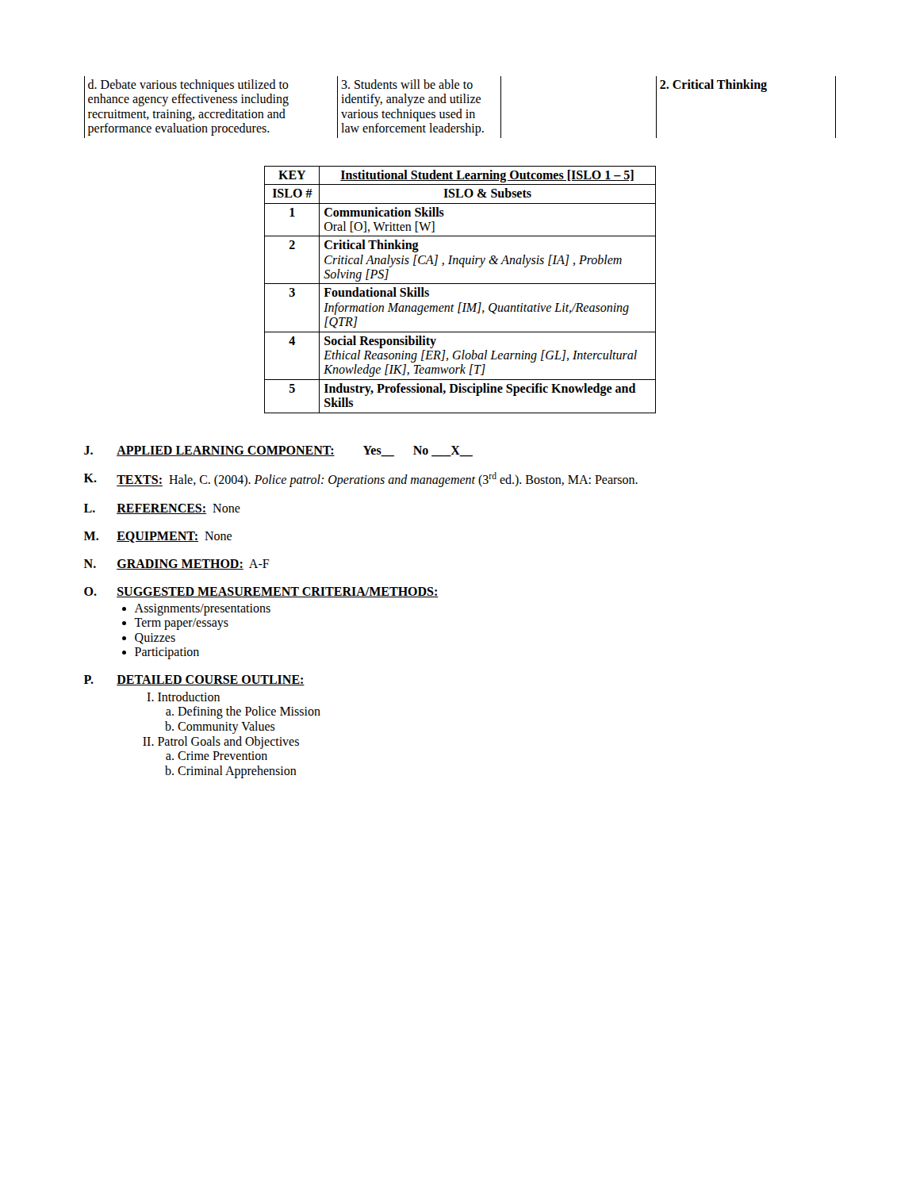| d. Debate various techniques utilized to enhance agency effectiveness including recruitment, training, accreditation and performance evaluation procedures. | 3. Students will be able to identify, analyze and utilize various techniques used in law enforcement leadership. | | 2. Critical Thinking |
| KEY | Institutional Student Learning Outcomes [ISLO 1 – 5] |
| --- | --- |
| ISLO # | ISLO & Subsets |
| 1 | Communication Skills Oral [O], Written [W] |
| 2 | Critical Thinking Critical Analysis [CA] , Inquiry & Analysis [IA] , Problem Solving [PS] |
| 3 | Foundational Skills Information Management [IM], Quantitative Lit,/Reasoning [QTR] |
| 4 | Social Responsibility Ethical Reasoning [ER], Global Learning [GL], Intercultural Knowledge [IK], Teamwork [T] |
| 5 | Industry, Professional, Discipline Specific Knowledge and Skills |
J.
APPLIED LEARNING COMPONENT: Yes__ No ___X__
K.
TEXTS: Hale, C. (2004). Police patrol: Operations and management (3rd ed.). Boston, MA: Pearson.
L.
REFERENCES: None
M.
EQUIPMENT: None
N.
GRADING METHOD: A-F
O.
SUGGESTED MEASUREMENT CRITERIA/METHODS:
Assignments/presentations
Term paper/essays
Quizzes
Participation
P.
DETAILED COURSE OUTLINE:
Introduction
Defining the Police Mission
Community Values
Patrol Goals and Objectives
Crime Prevention
Criminal Apprehension